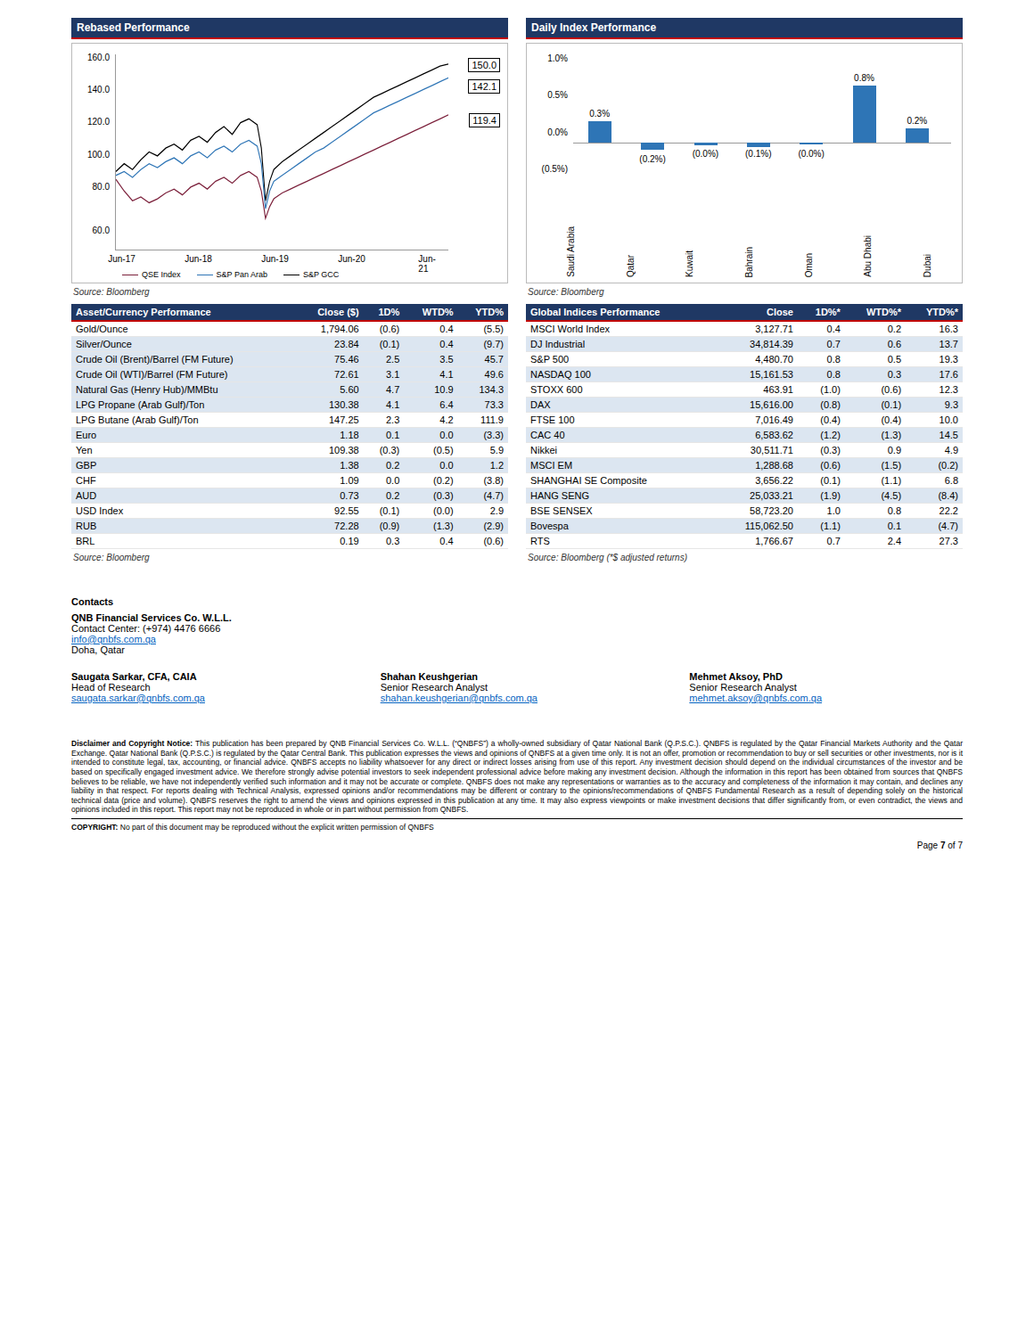Rebased Performance
160.0
140.0
120.0
100.0
80.0
60.0
150.0
142.1
119.4
Jun-17 Jun-18 Jun-19 Jun-20 Jun-21
QSE Index S&P Pan Arab S&P GCC
Source: Bloomberg
Daily Index Performance
1.0%
0.5%
0.0%
(0.5%)
0.3%
(0.2%)
(0.0%)
(0.1%)
(0.0%)
0.8%
0.2%
Saudi Arabia
Qatar
Kuwait
Bahrain
Oman
Abu Dhabi
Dubai
Source: Bloomberg
| Asset/Currency Performance | Close ($) | 1D% | WTD% | YTD% |
| --- | --- | --- | --- | --- |
| Gold/Ounce | 1,794.06 | (0.6) | 0.4 | (5.5) |
| Silver/Ounce | 23.84 | (0.1) | 0.4 | (9.7) |
| Crude Oil (Brent)/Barrel (FM Future) | 75.46 | 2.5 | 3.5 | 45.7 |
| Crude Oil (WTI)/Barrel (FM Future) | 72.61 | 3.1 | 4.1 | 49.6 |
| Natural Gas (Henry Hub)/MMBtu | 5.60 | 4.7 | 10.9 | 134.3 |
| LPG Propane (Arab Gulf)/Ton | 130.38 | 4.1 | 6.4 | 73.3 |
| LPG Butane (Arab Gulf)/Ton | 147.25 | 2.3 | 4.2 | 111.9 |
| Euro | 1.18 | 0.1 | 0.0 | (3.3) |
| Yen | 109.38 | (0.3) | (0.5) | 5.9 |
| GBP | 1.38 | 0.2 | 0.0 | 1.2 |
| CHF | 1.09 | 0.0 | (0.2) | (3.8) |
| AUD | 0.73 | 0.2 | (0.3) | (4.7) |
| USD Index | 92.55 | (0.1) | (0.0) | 2.9 |
| RUB | 72.28 | (0.9) | (1.3) | (2.9) |
| BRL | 0.19 | 0.3 | 0.4 | (0.6) |
Source: Bloomberg
| Global Indices Performance | Close | 1D%* | WTD%* | YTD%* |
| --- | --- | --- | --- | --- |
| MSCI World Index | 3,127.71 | 0.4 | 0.2 | 16.3 |
| DJ Industrial | 34,814.39 | 0.7 | 0.6 | 13.7 |
| S&P 500 | 4,480.70 | 0.8 | 0.5 | 19.3 |
| NASDAQ 100 | 15,161.53 | 0.8 | 0.3 | 17.6 |
| STOXX 600 | 463.91 | (1.0) | (0.6) | 12.3 |
| DAX | 15,616.00 | (0.8) | (0.1) | 9.3 |
| FTSE 100 | 7,016.49 | (0.4) | (0.4) | 10.0 |
| CAC 40 | 6,583.62 | (1.2) | (1.3) | 14.5 |
| Nikkei | 30,511.71 | (0.3) | 0.9 | 4.9 |
| MSCI EM | 1,288.68 | (0.6) | (1.5) | (0.2) |
| SHANGHAI SE Composite | 3,656.22 | (0.1) | (1.1) | 6.8 |
| HANG SENG | 25,033.21 | (1.9) | (4.5) | (8.4) |
| BSE SENSEX | 58,723.20 | 1.0 | 0.8 | 22.2 |
| Bovespa | 115,062.50 | (1.1) | 0.1 | (4.7) |
| RTS | 1,766.67 | 0.7 | 2.4 | 27.3 |
Source: Bloomberg (*$ adjusted returns)
Contacts
QNB Financial Services Co. W.L.L.
Contact Center: (+974) 4476 6666
info@qnbfs.com.qa
Doha, Qatar
Saugata Sarkar, CFA, CAIA
Head of Research
saugata.sarkar@qnbfs.com.qa
Shahan Keushgerian
Senior Research Analyst
shahan.keushgerian@qnbfs.com.qa
Mehmet Aksoy, PhD
Senior Research Analyst
mehmet.aksoy@qnbfs.com.qa
Disclaimer and Copyright Notice: This publication has been prepared by QNB Financial Services Co. W.L.L. (“QNBFS”) a wholly-owned subsidiary of Qatar National Bank (Q.P.S.C.). QNBFS is regulated by the Qatar Financial Markets Authority and the Qatar Exchange. Qatar National Bank (Q.P.S.C.) is regulated by the Qatar Central Bank. This publication expresses the views and opinions of QNBFS at a given time only. It is not an offer, promotion or recommendation to buy or sell securities or other investments, nor is it intended to constitute legal, tax, accounting, or financial advice. QNBFS accepts no liability whatsoever for any direct or indirect losses arising from use of this report. Any investment decision should depend on the individual circumstances of the investor and be based on specifically engaged investment advice. We therefore strongly advise potential investors to seek independent professional advice before making any investment decision. Although the information in this report has been obtained from sources that QNBFS believes to be reliable, we have not independently verified such information and it may not be accurate or complete. QNBFS does not make any representations or warranties as to the accuracy and completeness of the information it may contain, and declines any liability in that respect. For reports dealing with Technical Analysis, expressed opinions and/or recommendations may be different or contrary to the opinions/recommendations of QNBFS Fundamental Research as a result of depending solely on the historical technical data (price and volume). QNBFS reserves the right to amend the views and opinions expressed in this publication at any time. It may also express viewpoints or make investment decisions that differ significantly from, or even contradict, the views and opinions included in this report. This report may not be reproduced in whole or in part without permission from QNBFS.
COPYRIGHT: No part of this document may be reproduced without the explicit written permission of QNBFS
Page 7 of 7